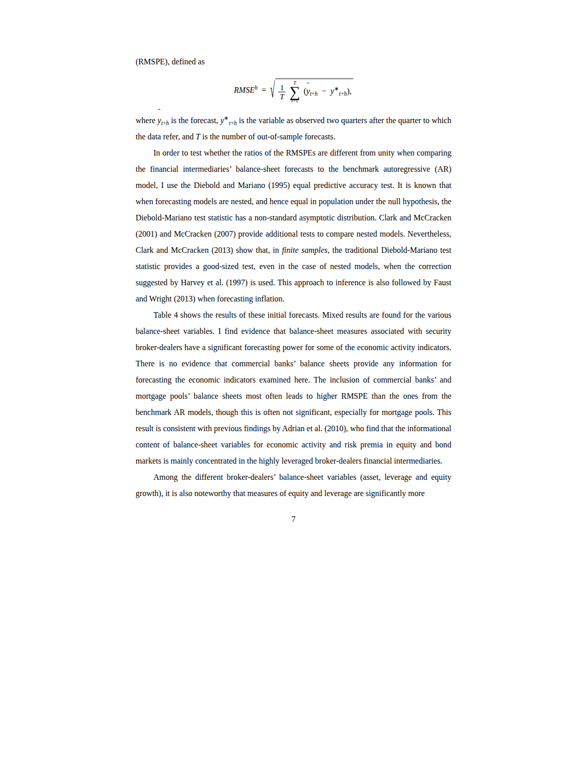(RMSPE), defined as
RMSEh = √ 1 T T ∑ t=1 (̂yt+h − y∗t+h),
where ̂yt+h is the forecast, y∗t+h is the variable as observed two quarters after the quarter to which the data refer, and T is the number of out-of-sample forecasts.
In order to test whether the ratios of the RMSPEs are different from unity when comparing the financial intermediaries’ balance-sheet forecasts to the benchmark autoregressive (AR) model, I use the Diebold and Mariano (1995) equal predictive accuracy test. It is known that when forecasting models are nested, and hence equal in population under the null hypothesis, the Diebold-Mariano test statistic has a non-standard asymptotic distribution. Clark and McCracken (2001) and McCracken (2007) provide additional tests to compare nested models. Nevertheless, Clark and McCracken (2013) show that, in finite samples, the traditional Diebold-Mariano test statistic provides a good-sized test, even in the case of nested models, when the correction suggested by Harvey et al. (1997) is used. This approach to inference is also followed by Faust and Wright (2013) when forecasting inflation.
Table 4 shows the results of these initial forecasts. Mixed results are found for the various balance-sheet variables. I find evidence that balance-sheet measures associated with security broker-dealers have a significant forecasting power for some of the economic activity indicators. There is no evidence that commercial banks’ balance sheets provide any information for forecasting the economic indicators examined here. The inclusion of commercial banks’ and mortgage pools’ balance sheets most often leads to higher RMSPE than the ones from the benchmark AR models, though this is often not significant, especially for mortgage pools. This result is consistent with previous findings by Adrian et al. (2010), who find that the informational content of balance-sheet variables for economic activity and risk premia in equity and bond markets is mainly concentrated in the highly leveraged broker-dealers financial intermediaries.
Among the different broker-dealers’ balance-sheet variables (asset, leverage and equity growth), it is also noteworthy that measures of equity and leverage are significantly more
7